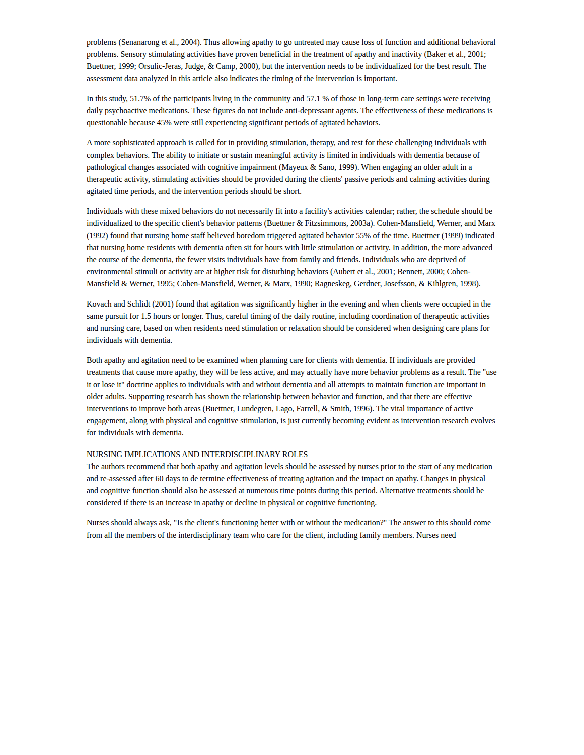problems (Senanarong et al., 2004). Thus allowing apathy to go untreated may cause loss of function and additional behavioral problems. Sensory stimulating activities have proven beneficial in the treatment of apathy and inactivity (Baker et al., 2001; Buettner, 1999; Orsulic-Jeras, Judge, & Camp, 2000), but the intervention needs to be individualized for the best result. The assessment data analyzed in this article also indicates the timing of the intervention is important.
In this study, 51.7% of the participants living in the community and 57.1 % of those in long-term care settings were receiving daily psychoactive medications. These figures do not include anti-depressant agents. The effectiveness of these medications is questionable because 45% were still experiencing significant periods of agitated behaviors.
A more sophisticated approach is called for in providing stimulation, therapy, and rest for these challenging individuals with complex behaviors. The ability to initiate or sustain meaningful activity is limited in individuals with dementia because of pathological changes associated with cognitive impairment (Mayeux & Sano, 1999). When engaging an older adult in a therapeutic activity, stimulating activities should be provided during the clients' passive periods and calming activities during agitated time periods, and the intervention periods should be short.
Individuals with these mixed behaviors do not necessarily fit into a facility's activities calendar; rather, the schedule should be individualized to the specific client's behavior patterns (Buettner & Fitzsimmons, 2003a). Cohen-Mansfield, Werner, and Marx (1992) found that nursing home staff believed boredom triggered agitated behavior 55% of the time. Buettner (1999) indicated that nursing home residents with dementia often sit for hours with little stimulation or activity. In addition, the more advanced the course of the dementia, the fewer visits individuals have from family and friends. Individuals who are deprived of environmental stimuli or activity are at higher risk for disturbing behaviors (Aubert et al., 2001; Bennett, 2000; Cohen-Mansfield & Werner, 1995; Cohen-Mansfield, Werner, & Marx, 1990; Ragneskeg, Gerdner, Josefsson, & Kihlgren, 1998).
Kovach and Schlidt (2001) found that agitation was significantly higher in the evening and when clients were occupied in the same pursuit for 1.5 hours or longer. Thus, careful timing of the daily routine, including coordination of therapeutic activities and nursing care, based on when residents need stimulation or relaxation should be considered when designing care plans for individuals with dementia.
Both apathy and agitation need to be examined when planning care for clients with dementia. If individuals are provided treatments that cause more apathy, they will be less active, and may actually have more behavior problems as a result. The "use it or lose it" doctrine applies to individuals with and without dementia and all attempts to maintain function are important in older adults. Supporting research has shown the relationship between behavior and function, and that there are effective interventions to improve both areas (Buettner, Lundegren, Lago, Farrell, & Smith, 1996). The vital importance of active engagement, along with physical and cognitive stimulation, is just currently becoming evident as intervention research evolves for individuals with dementia.
Nursing Implications and Interdisciplinary Roles
The authors recommend that both apathy and agitation levels should be assessed by nurses prior to the start of any medication and re-assessed after 60 days to de termine effectiveness of treating agitation and the impact on apathy. Changes in physical and cognitive function should also be assessed at numerous time points during this period. Alternative treatments should be considered if there is an increase in apathy or decline in physical or cognitive functioning.
Nurses should always ask, "Is the client's functioning better with or without the medication?" The answer to this should come from all the members of the interdisciplinary team who care for the client, including family members. Nurses need